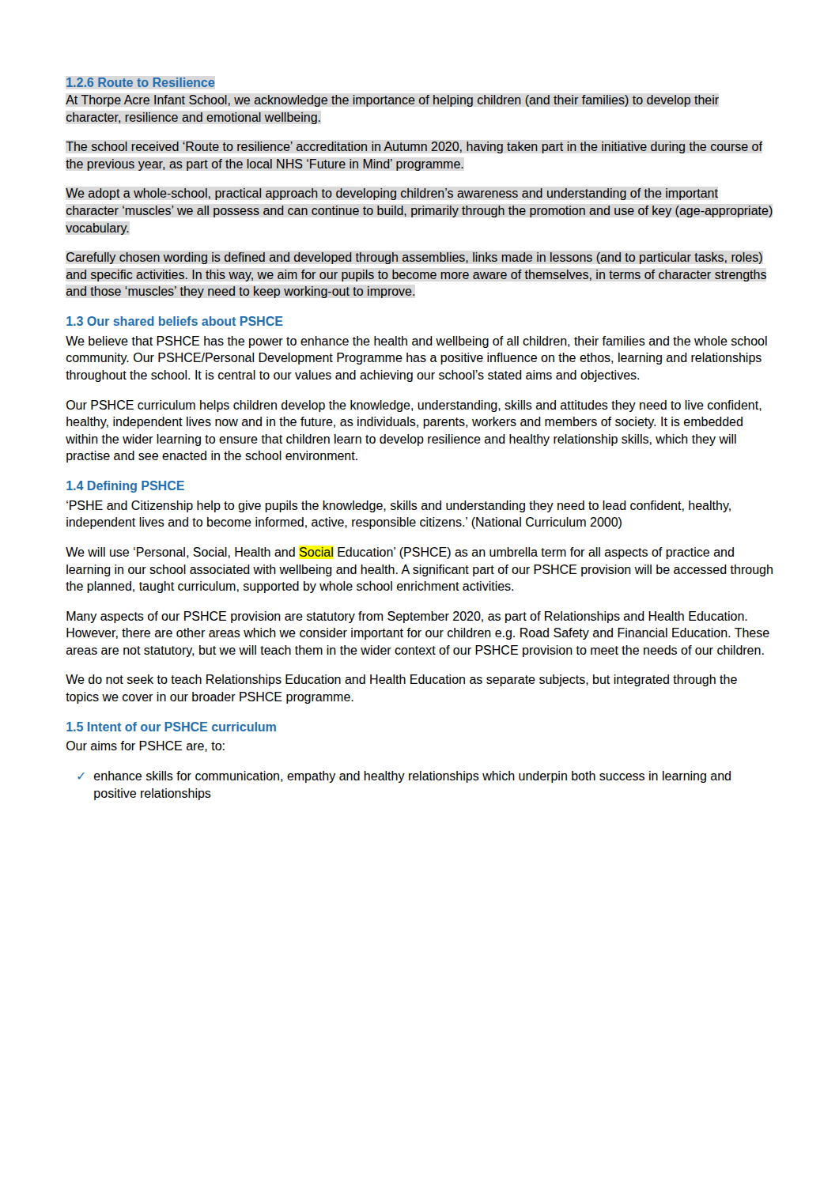1.2.6 Route to Resilience
At Thorpe Acre Infant School, we acknowledge the importance of helping children (and their families) to develop their character, resilience and emotional wellbeing.
The school received ‘Route to resilience’ accreditation in Autumn 2020, having taken part in the initiative during the course of the previous year, as part of the local NHS ‘Future in Mind’ programme.
We adopt a whole-school, practical approach to developing children’s awareness and understanding of the important character ‘muscles’ we all possess and can continue to build, primarily through the promotion and use of key (age-appropriate) vocabulary.
Carefully chosen wording is defined and developed through assemblies, links made in lessons (and to particular tasks, roles) and specific activities. In this way, we aim for our pupils to become more aware of themselves, in terms of character strengths and those ‘muscles’ they need to keep working-out to improve.
1.3 Our shared beliefs about PSHCE
We believe that PSHCE has the power to enhance the health and wellbeing of all children, their families and the whole school community. Our PSHCE/Personal Development Programme has a positive influence on the ethos, learning and relationships throughout the school. It is central to our values and achieving our school’s stated aims and objectives.
Our PSHCE curriculum helps children develop the knowledge, understanding, skills and attitudes they need to live confident, healthy, independent lives now and in the future, as individuals, parents, workers and members of society. It is embedded within the wider learning to ensure that children learn to develop resilience and healthy relationship skills, which they will practise and see enacted in the school environment.
1.4 Defining PSHCE
‘PSHE and Citizenship help to give pupils the knowledge, skills and understanding they need to lead confident, healthy, independent lives and to become informed, active, responsible citizens.’ (National Curriculum 2000)
We will use ‘Personal, Social, Health and Social Education’ (PSHCE) as an umbrella term for all aspects of practice and learning in our school associated with wellbeing and health. A significant part of our PSHCE provision will be accessed through the planned, taught curriculum, supported by whole school enrichment activities.
Many aspects of our PSHCE provision are statutory from September 2020, as part of Relationships and Health Education. However, there are other areas which we consider important for our children e.g. Road Safety and Financial Education. These areas are not statutory, but we will teach them in the wider context of our PSHCE provision to meet the needs of our children.
We do not seek to teach Relationships Education and Health Education as separate subjects, but integrated through the topics we cover in our broader PSHCE programme.
1.5 Intent of our PSHCE curriculum
Our aims for PSHCE are, to:
enhance skills for communication, empathy and healthy relationships which underpin both success in learning and positive relationships